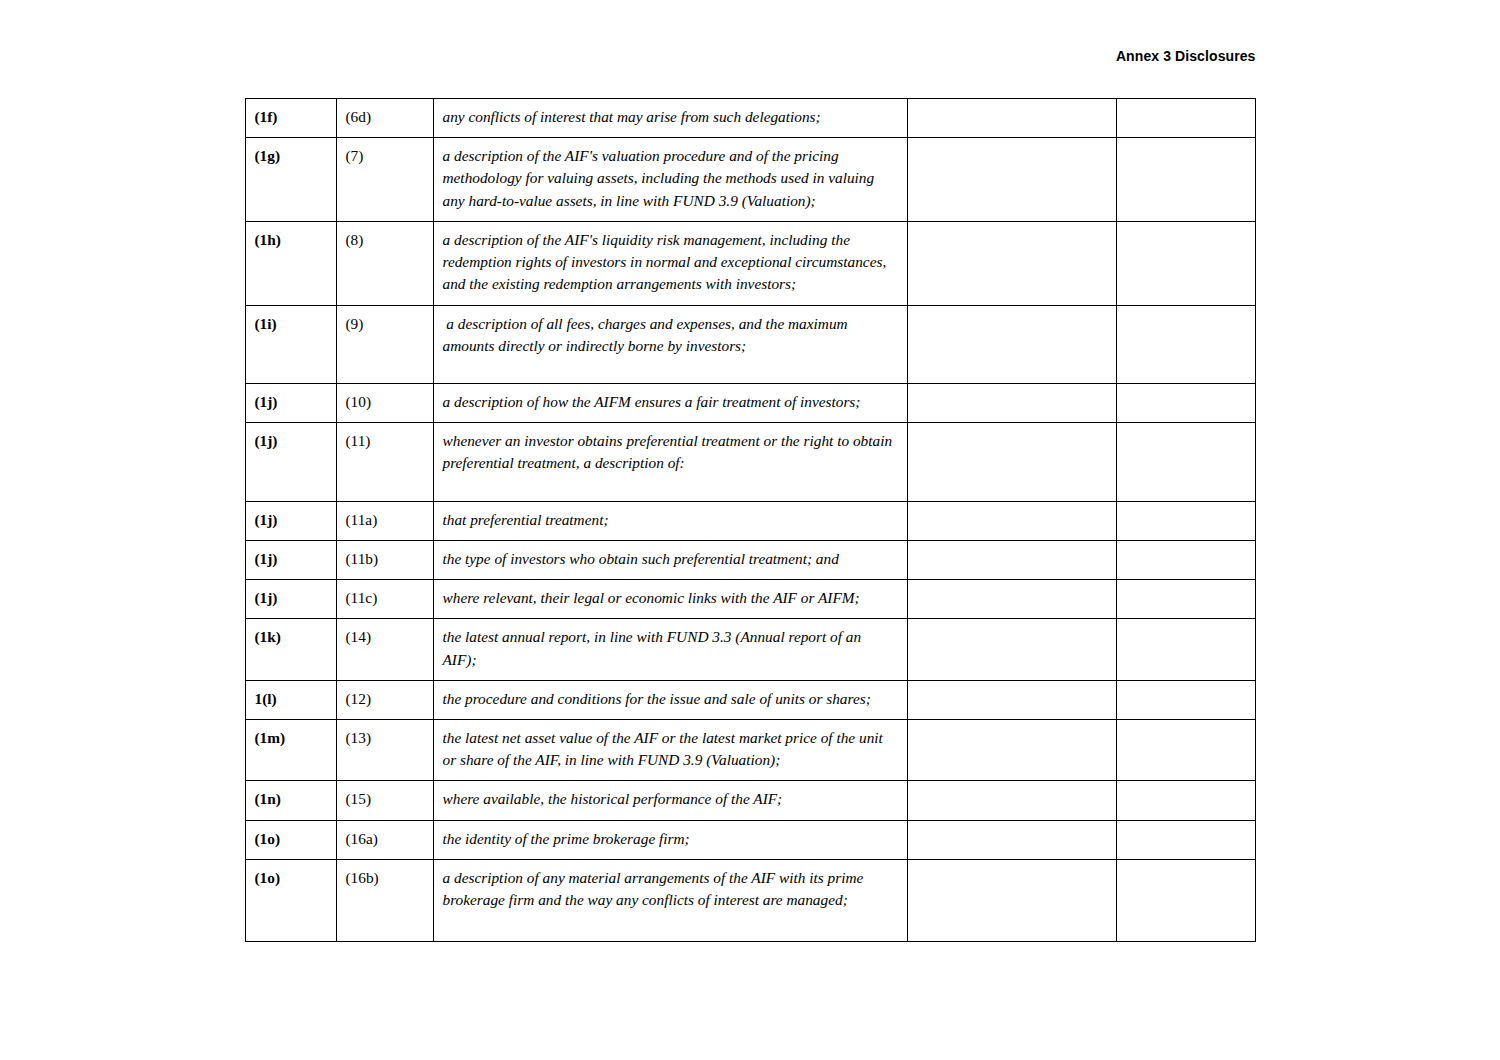Annex 3 Disclosures
| (1f) | (6d) | any conflicts of interest that may arise from such delegations; | | |
| (1g) | (7) | a description of the AIF's valuation procedure and of the pricing methodology for valuing assets, including the methods used in valuing any hard-to-value assets, in line with FUND 3.9 (Valuation); | | |
| (1h) | (8) | a description of the AIF's liquidity risk management, including the redemption rights of investors in normal and exceptional circumstances, and the existing redemption arrangements with investors; | | |
| (1i) | (9) | a description of all fees, charges and expenses, and the maximum amounts directly or indirectly borne by investors; | | |
| (1j) | (10) | a description of how the AIFM ensures a fair treatment of investors; | | |
| (1j) | (11) | whenever an investor obtains preferential treatment or the right to obtain preferential treatment, a description of: | | |
| (1j) | (11a) | that preferential treatment; | | |
| (1j) | (11b) | the type of investors who obtain such preferential treatment; and | | |
| (1j) | (11c) | where relevant, their legal or economic links with the AIF or AIFM; | | |
| (1k) | (14) | the latest annual report, in line with FUND 3.3 (Annual report of an AIF); | | |
| 1(l) | (12) | the procedure and conditions for the issue and sale of units or shares; | | |
| (1m) | (13) | the latest net asset value of the AIF or the latest market price of the unit or share of the AIF, in line with FUND 3.9 (Valuation); | | |
| (1n) | (15) | where available, the historical performance of the AIF; | | |
| (1o) | (16a) | the identity of the prime brokerage firm; | | |
| (1o) | (16b) | a description of any material arrangements of the AIF with its prime brokerage firm and the way any conflicts of interest are managed; | | |